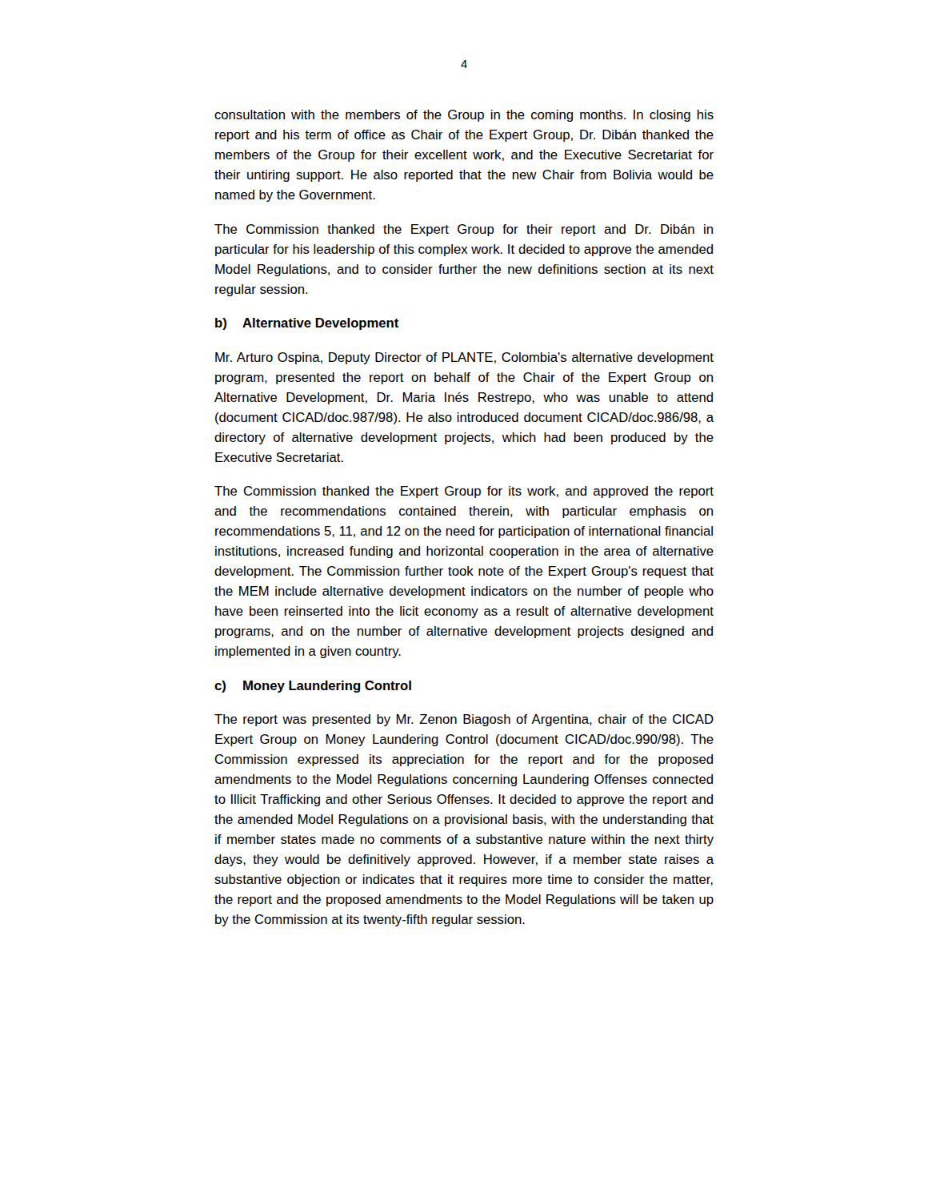4
consultation with the members of the Group in the coming months. In closing his report and his term of office as Chair of the Expert Group, Dr. Dibán thanked the members of the Group for their excellent work, and the Executive Secretariat for their untiring support. He also reported that the new Chair from Bolivia would be named by the Government.
The Commission thanked the Expert Group for their report and Dr. Dibán in particular for his leadership of this complex work. It decided to approve the amended Model Regulations, and to consider further the new definitions section at its next regular session.
b) Alternative Development
Mr. Arturo Ospina, Deputy Director of PLANTE, Colombia's alternative development program, presented the report on behalf of the Chair of the Expert Group on Alternative Development, Dr. Maria Inés Restrepo, who was unable to attend (document CICAD/doc.987/98). He also introduced document CICAD/doc.986/98, a directory of alternative development projects, which had been produced by the Executive Secretariat.
The Commission thanked the Expert Group for its work, and approved the report and the recommendations contained therein, with particular emphasis on recommendations 5, 11, and 12 on the need for participation of international financial institutions, increased funding and horizontal cooperation in the area of alternative development. The Commission further took note of the Expert Group's request that the MEM include alternative development indicators on the number of people who have been reinserted into the licit economy as a result of alternative development programs, and on the number of alternative development projects designed and implemented in a given country.
c) Money Laundering Control
The report was presented by Mr. Zenon Biagosh of Argentina, chair of the CICAD Expert Group on Money Laundering Control (document CICAD/doc.990/98). The Commission expressed its appreciation for the report and for the proposed amendments to the Model Regulations concerning Laundering Offenses connected to Illicit Trafficking and other Serious Offenses. It decided to approve the report and the amended Model Regulations on a provisional basis, with the understanding that if member states made no comments of a substantive nature within the next thirty days, they would be definitively approved. However, if a member state raises a substantive objection or indicates that it requires more time to consider the matter, the report and the proposed amendments to the Model Regulations will be taken up by the Commission at its twenty-fifth regular session.